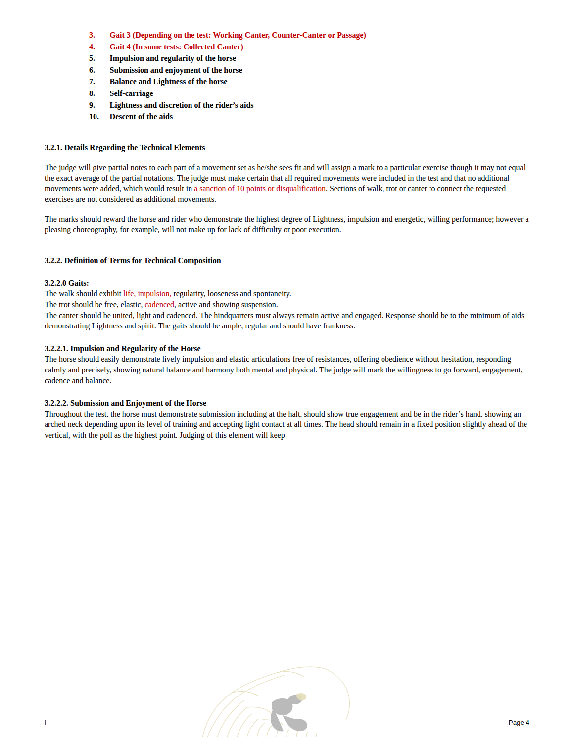3. Gait 3 (Depending on the test: Working Canter, Counter-Canter or Passage)
4. Gait 4 (In some tests: Collected Canter)
5. Impulsion and regularity of the horse
6. Submission and enjoyment of the horse
7. Balance and Lightness of the horse
8. Self-carriage
9. Lightness and discretion of the rider’s aids
10. Descent of the aids
3.2.1. Details Regarding the Technical Elements
The judge will give partial notes to each part of a movement set as he/she sees fit and will assign a mark to a particular exercise though it may not equal the exact average of the partial notations. The judge must make certain that all required movements were included in the test and that no additional movements were added, which would result in a sanction of 10 points or disqualification. Sections of walk, trot or canter to connect the requested exercises are not considered as additional movements.
The marks should reward the horse and rider who demonstrate the highest degree of Lightness, impulsion and energetic, willing performance; however a pleasing choreography, for example, will not make up for lack of difficulty or poor execution.
3.2.2. Definition of Terms for Technical Composition
3.2.2.0 Gaits:
The walk should exhibit life, impulsion, regularity, looseness and spontaneity.
The trot should be free, elastic, cadenced, active and showing suspension.
The canter should be united, light and cadenced. The hindquarters must always remain active and engaged. Response should be to the minimum of aids demonstrating Lightness and spirit. The gaits should be ample, regular and should have frankness.
3.2.2.1. Impulsion and Regularity of the Horse
The horse should easily demonstrate lively impulsion and elastic articulations free of resistances, offering obedience without hesitation, responding calmly and precisely, showing natural balance and harmony both mental and physical. The judge will mark the willingness to go forward, engagement, cadence and balance.
3.2.2.2. Submission and Enjoyment of the Horse
Throughout the test, the horse must demonstrate submission including at the halt, should show true engagement and be in the rider’s hand, showing an arched neck depending upon its level of training and accepting light contact at all times. The head should remain in a fixed position slightly ahead of the vertical, with the poll as the highest point. Judging of this element will keep
l Page 4